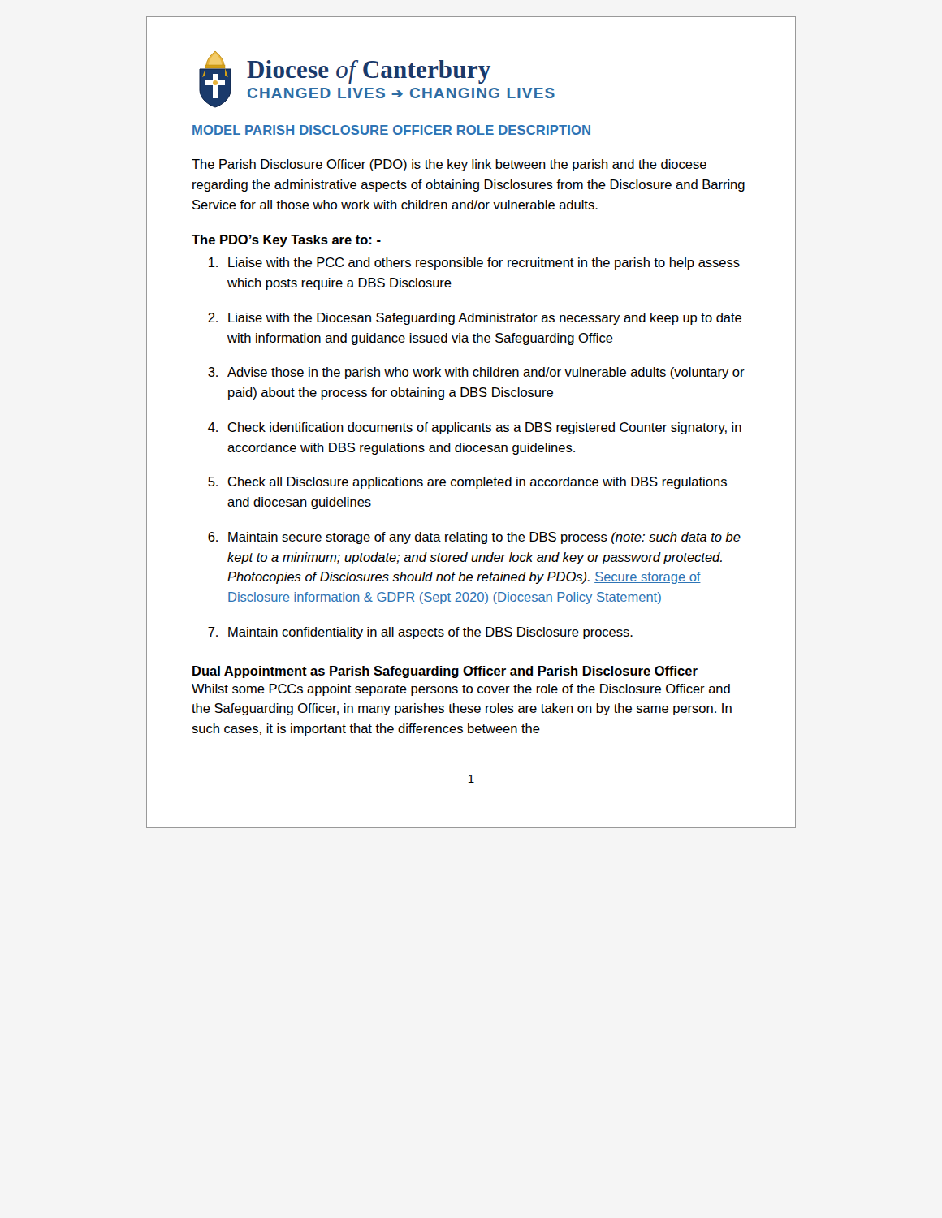Diocese of Canterbury
CHANGED LIVES ➔ CHANGING LIVES
MODEL PARISH DISCLOSURE OFFICER ROLE DESCRIPTION
The Parish Disclosure Officer (PDO) is the key link between the parish and the diocese regarding the administrative aspects of obtaining Disclosures from the Disclosure and Barring Service for all those who work with children and/or vulnerable adults.
The PDO’s Key Tasks are to: -
Liaise with the PCC and others responsible for recruitment in the parish to help assess which posts require a DBS Disclosure
Liaise with the Diocesan Safeguarding Administrator as necessary and keep up to date with information and guidance issued via the Safeguarding Office
Advise those in the parish who work with children and/or vulnerable adults (voluntary or paid) about the process for obtaining a DBS Disclosure
Check identification documents of applicants as a DBS registered Counter signatory, in accordance with DBS regulations and diocesan guidelines.
Check all Disclosure applications are completed in accordance with DBS regulations and diocesan guidelines
Maintain secure storage of any data relating to the DBS process (note: such data to be kept to a minimum; uptodate; and stored under lock and key or password protected. Photocopies of Disclosures should not be retained by PDOs). Secure storage of Disclosure information & GDPR (Sept 2020) (Diocesan Policy Statement)
Maintain confidentiality in all aspects of the DBS Disclosure process.
Dual Appointment as Parish Safeguarding Officer and Parish Disclosure Officer
Whilst some PCCs appoint separate persons to cover the role of the Disclosure Officer and the Safeguarding Officer, in many parishes these roles are taken on by the same person. In such cases, it is important that the differences between the
1